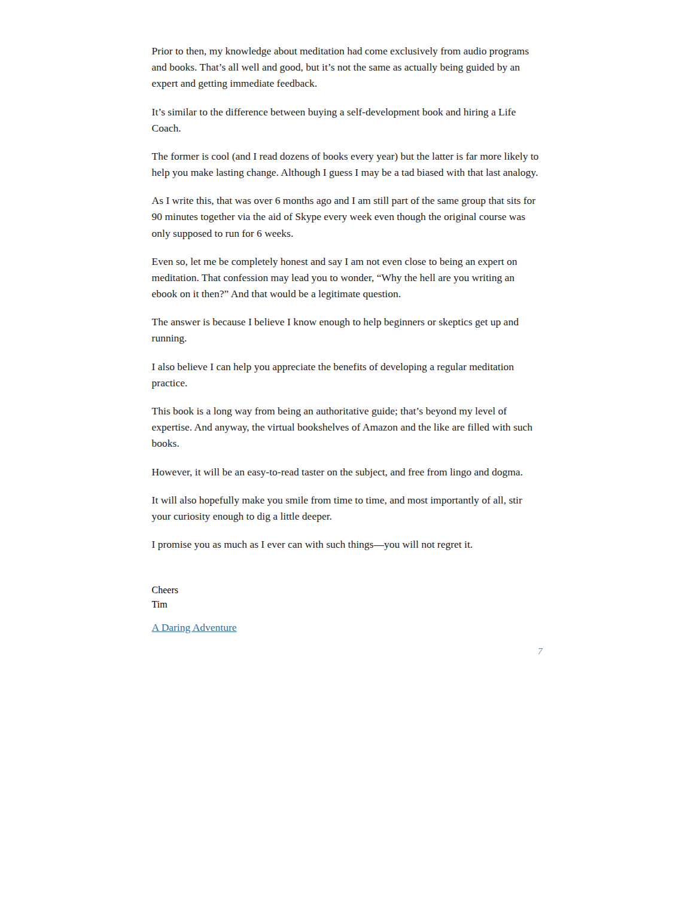Prior to then, my knowledge about meditation had come exclusively from audio programs and books. That’s all well and good, but it’s not the same as actually being guided by an expert and getting immediate feedback.
It’s similar to the difference between buying a self-development book and hiring a Life Coach.
The former is cool (and I read dozens of books every year) but the latter is far more likely to help you make lasting change. Although I guess I may be a tad biased with that last analogy.
As I write this, that was over 6 months ago and I am still part of the same group that sits for 90 minutes together via the aid of Skype every week even though the original course was only supposed to run for 6 weeks.
Even so, let me be completely honest and say I am not even close to being an expert on meditation. That confession may lead you to wonder, “Why the hell are you writing an ebook on it then?” And that would be a legitimate question.
The answer is because I believe I know enough to help beginners or skeptics get up and running.
I also believe I can help you appreciate the benefits of developing a regular meditation practice.
This book is a long way from being an authoritative guide; that’s beyond my level of expertise. And anyway, the virtual bookshelves of Amazon and the like are filled with such books.
However, it will be an easy-to-read taster on the subject, and free from lingo and dogma.
It will also hopefully make you smile from time to time, and most importantly of all, stir your curiosity enough to dig a little deeper.
I promise you as much as I ever can with such things—you will not regret it.
Cheers Tim
A Daring Adventure
7